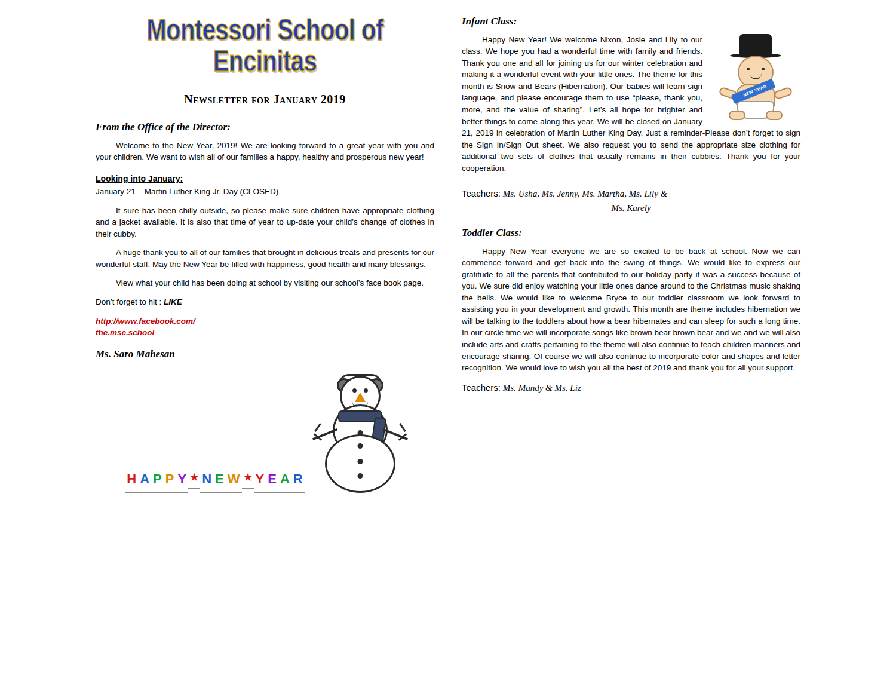Montessori School of Encinitas
Newsletter for January 2019
From the Office of the Director:
Welcome to the New Year, 2019! We are looking forward to a great year with you and your children. We want to wish all of our families a happy, healthy and prosperous new year!
Looking into January:
January 21 – Martin Luther King Jr. Day (CLOSED)
It sure has been chilly outside, so please make sure children have appropriate clothing and a jacket available. It is also that time of year to up-date your child's change of clothes in their cubby.
A huge thank you to all of our families that brought in delicious treats and presents for our wonderful staff. May the New Year be filled with happiness, good health and many blessings.
View what your child has been doing at school by visiting our school’s face book page.
Don’t forget to hit : LIKE
http://www.facebook.com/
the.mse.school
Ms. Saro Mahesan
HAPPY ★ NEW ★ YEAR
Infant Class:
NEW YEAR
Happy New Year! We welcome Nixon, Josie and Lily to our class. We hope you had a wonderful time with family and friends. Thank you one and all for joining us for our winter celebration and making it a wonderful event with your little ones. The theme for this month is Snow and Bears (Hibernation). Our babies will learn sign language, and please encourage them to use “please, thank you, more, and the value of sharing”. Let’s all hope for brighter and better things to come along this year. We will be closed on January 21, 2019 in celebration of Martin Luther King Day. Just a reminder-Please don’t forget to sign the Sign In/Sign Out sheet. We also request you to send the appropriate size clothing for additional two sets of clothes that usually remains in their cubbies. Thank you for your cooperation.
Teachers: Ms. Usha, Ms. Jenny, Ms. Martha, Ms. Lily & Ms. Karely
Toddler Class:
Happy New Year everyone we are so excited to be back at school. Now we can commence forward and get back into the swing of things. We would like to express our gratitude to all the parents that contributed to our holiday party it was a success because of you. We sure did enjoy watching your little ones dance around to the Christmas music shaking the bells. We would like to welcome Bryce to our toddler classroom we look forward to assisting you in your development and growth. This month are theme includes hibernation we will be talking to the toddlers about how a bear hibernates and can sleep for such a long time. In our circle time we will incorporate songs like brown bear brown bear and we and we will also include arts and crafts pertaining to the theme will also continue to teach children manners and encourage sharing. Of course we will also continue to incorporate color and shapes and letter recognition. We would love to wish you all the best of 2019 and thank you for all your support.
Teachers: Ms. Mandy & Ms. Liz